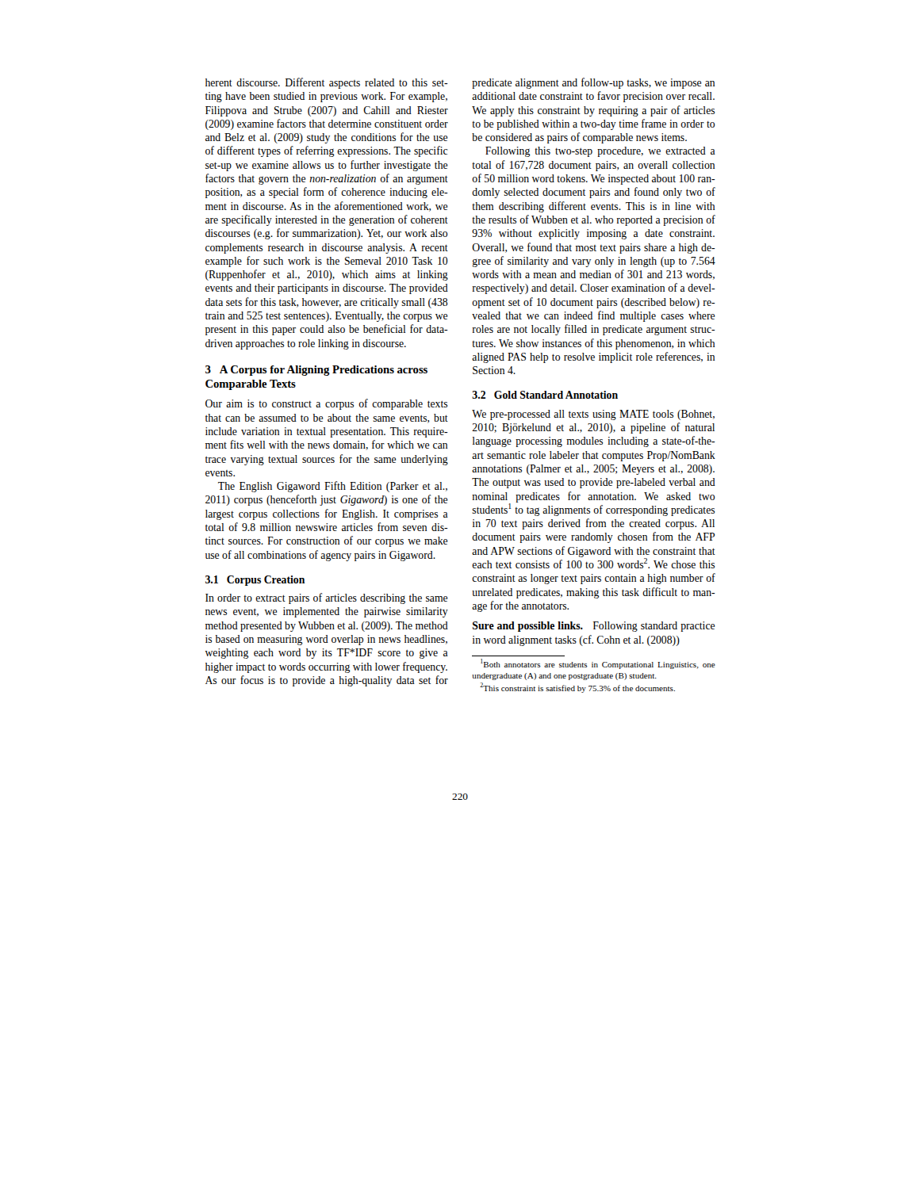herent discourse. Different aspects related to this setting have been studied in previous work. For example, Filippova and Strube (2007) and Cahill and Riester (2009) examine factors that determine constituent order and Belz et al. (2009) study the conditions for the use of different types of referring expressions. The specific set-up we examine allows us to further investigate the factors that govern the non-realization of an argument position, as a special form of coherence inducing element in discourse. As in the aforementioned work, we are specifically interested in the generation of coherent discourses (e.g. for summarization). Yet, our work also complements research in discourse analysis. A recent example for such work is the Semeval 2010 Task 10 (Ruppenhofer et al., 2010), which aims at linking events and their participants in discourse. The provided data sets for this task, however, are critically small (438 train and 525 test sentences). Eventually, the corpus we present in this paper could also be beneficial for data-driven approaches to role linking in discourse.
3 A Corpus for Aligning Predications across Comparable Texts
Our aim is to construct a corpus of comparable texts that can be assumed to be about the same events, but include variation in textual presentation. This requirement fits well with the news domain, for which we can trace varying textual sources for the same underlying events.
The English Gigaword Fifth Edition (Parker et al., 2011) corpus (henceforth just Gigaword) is one of the largest corpus collections for English. It comprises a total of 9.8 million newswire articles from seven distinct sources. For construction of our corpus we make use of all combinations of agency pairs in Gigaword.
3.1 Corpus Creation
In order to extract pairs of articles describing the same news event, we implemented the pairwise similarity method presented by Wubben et al. (2009). The method is based on measuring word overlap in news headlines, weighting each word by its TF*IDF score to give a higher impact to words occurring with lower frequency. As our focus is to provide a high-quality data set for predicate alignment and follow-up tasks, we impose an additional date constraint to favor precision over recall. We apply this constraint by requiring a pair of articles to be published within a two-day time frame in order to be considered as pairs of comparable news items.
Following this two-step procedure, we extracted a total of 167,728 document pairs, an overall collection of 50 million word tokens. We inspected about 100 randomly selected document pairs and found only two of them describing different events. This is in line with the results of Wubben et al. who reported a precision of 93% without explicitly imposing a date constraint. Overall, we found that most text pairs share a high degree of similarity and vary only in length (up to 7.564 words with a mean and median of 301 and 213 words, respectively) and detail. Closer examination of a development set of 10 document pairs (described below) revealed that we can indeed find multiple cases where roles are not locally filled in predicate argument structures. We show instances of this phenomenon, in which aligned PAS help to resolve implicit role references, in Section 4.
3.2 Gold Standard Annotation
We pre-processed all texts using MATE tools (Bohnet, 2010; Björkelund et al., 2010), a pipeline of natural language processing modules including a state-of-the-art semantic role labeler that computes Prop/NomBank annotations (Palmer et al., 2005; Meyers et al., 2008). The output was used to provide pre-labeled verbal and nominal predicates for annotation. We asked two students1 to tag alignments of corresponding predicates in 70 text pairs derived from the created corpus. All document pairs were randomly chosen from the AFP and APW sections of Gigaword with the constraint that each text consists of 100 to 300 words2. We chose this constraint as longer text pairs contain a high number of unrelated predicates, making this task difficult to manage for the annotators.
Sure and possible links. Following standard practice in word alignment tasks (cf. Cohn et al. (2008))
1Both annotators are students in Computational Linguistics, one undergraduate (A) and one postgraduate (B) student.
2This constraint is satisfied by 75.3% of the documents.
220